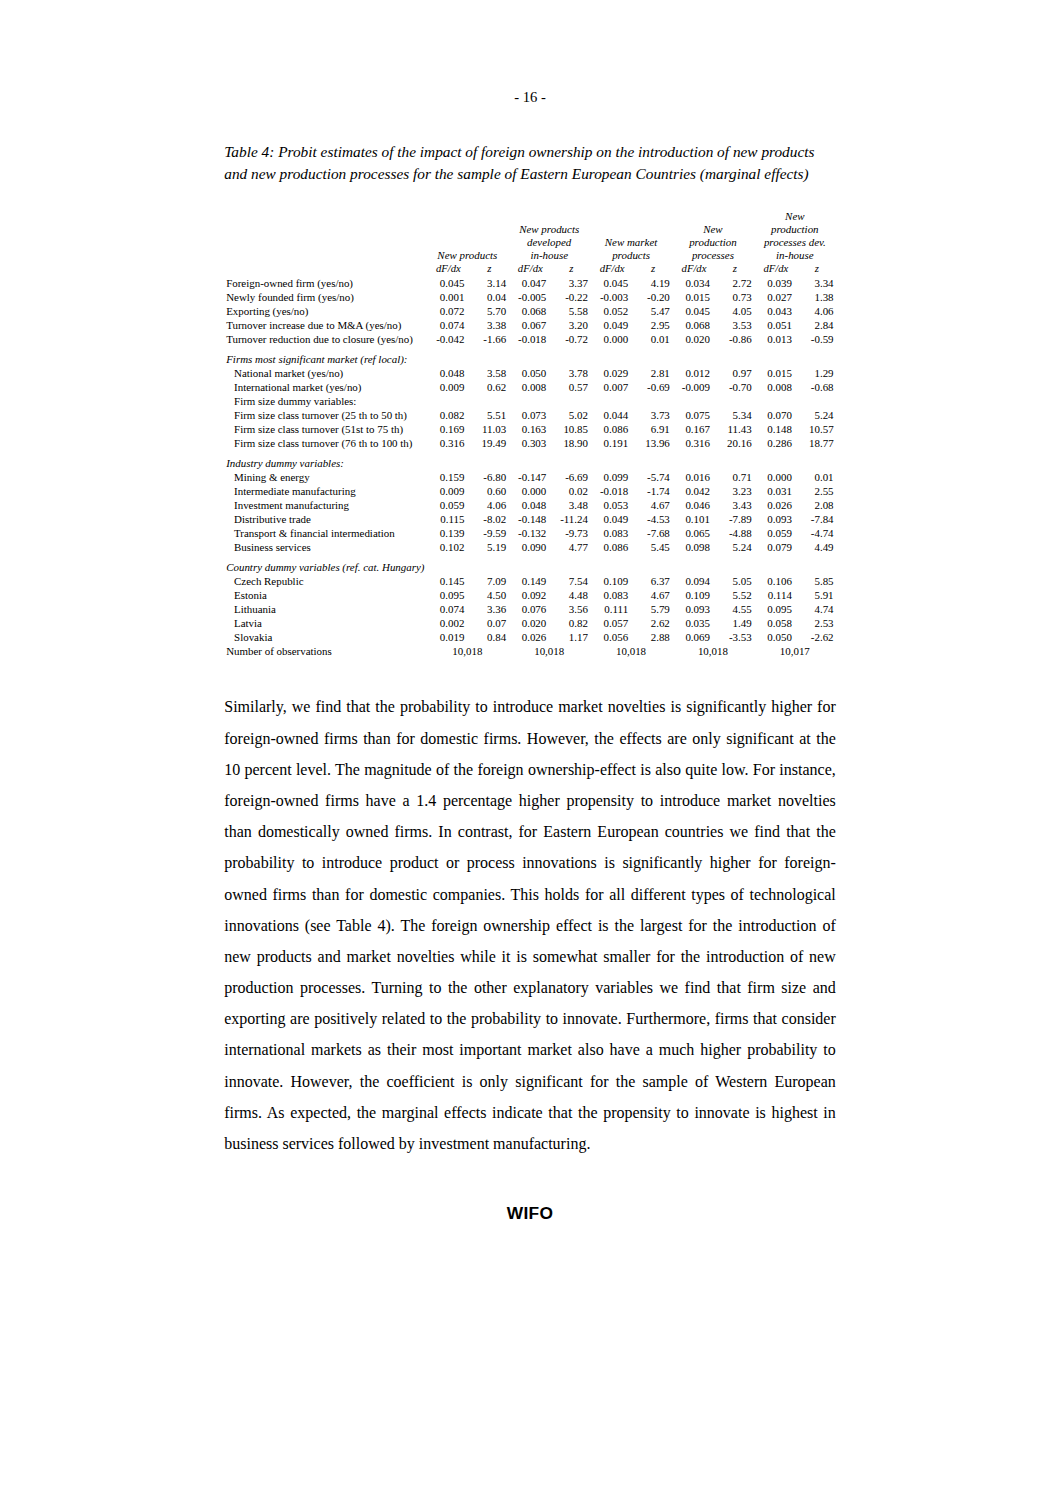- 16 -
Table 4: Probit estimates of the impact of foreign ownership on the introduction of new products and new production processes for the sample of Eastern European Countries (marginal effects)
| | New products | New products developed in-house | New market products | New production processes | New production processes dev. in-house |
| | dF/dx | z | dF/dx | z | dF/dx | z | dF/dx | z | dF/dx | z |
| Foreign-owned firm (yes/no) | 0.045 | 3.14 | 0.047 | 3.37 | 0.045 | 4.19 | 0.034 | 2.72 | 0.039 | 3.34 |
| Newly founded firm (yes/no) | 0.001 | 0.04 | -0.005 | -0.22 | -0.003 | -0.20 | 0.015 | 0.73 | 0.027 | 1.38 |
| Exporting (yes/no) | 0.072 | 5.70 | 0.068 | 5.58 | 0.052 | 5.47 | 0.045 | 4.05 | 0.043 | 4.06 |
| Turnover increase due to M&A (yes/no) | 0.074 | 3.38 | 0.067 | 3.20 | 0.049 | 2.95 | 0.068 | 3.53 | 0.051 | 2.84 |
| Turnover reduction due to closure (yes/no) | -0.042 | -1.66 | -0.018 | -0.72 | 0.000 | 0.01 | 0.020 | -0.86 | 0.013 | -0.59 |
| Firms most significant market (ref local): | |
| National market (yes/no) | 0.048 | 3.58 | 0.050 | 3.78 | 0.029 | 2.81 | 0.012 | 0.97 | 0.015 | 1.29 |
| International market (yes/no) | 0.009 | 0.62 | 0.008 | 0.57 | 0.007 | -0.69 | -0.009 | -0.70 | 0.008 | -0.68 |
| Firm size dummy variables: | |
| Firm size class turnover (25 th to 50 th) | 0.082 | 5.51 | 0.073 | 5.02 | 0.044 | 3.73 | 0.075 | 5.34 | 0.070 | 5.24 |
| Firm size class turnover (51st to 75 th) | 0.169 | 11.03 | 0.163 | 10.85 | 0.086 | 6.91 | 0.167 | 11.43 | 0.148 | 10.57 |
| Firm size class turnover (76 th to 100 th) | 0.316 | 19.49 | 0.303 | 18.90 | 0.191 | 13.96 | 0.316 | 20.16 | 0.286 | 18.77 |
| Industry dummy variables: | |
| Mining & energy | 0.159 | -6.80 | -0.147 | -6.69 | 0.099 | -5.74 | 0.016 | 0.71 | 0.000 | 0.01 |
| Intermediate manufacturing | 0.009 | 0.60 | 0.000 | 0.02 | -0.018 | -1.74 | 0.042 | 3.23 | 0.031 | 2.55 |
| Investment manufacturing | 0.059 | 4.06 | 0.048 | 3.48 | 0.053 | 4.67 | 0.046 | 3.43 | 0.026 | 2.08 |
| Distributive trade | 0.115 | -8.02 | -0.148 | -11.24 | 0.049 | -4.53 | 0.101 | -7.89 | 0.093 | -7.84 |
| Transport & financial intermediation | 0.139 | -9.59 | -0.132 | -9.73 | 0.083 | -7.68 | 0.065 | -4.88 | 0.059 | -4.74 |
| Business services | 0.102 | 5.19 | 0.090 | 4.77 | 0.086 | 5.45 | 0.098 | 5.24 | 0.079 | 4.49 |
| Country dummy variables (ref. cat. Hungary) | |
| Czech Republic | 0.145 | 7.09 | 0.149 | 7.54 | 0.109 | 6.37 | 0.094 | 5.05 | 0.106 | 5.85 |
| Estonia | 0.095 | 4.50 | 0.092 | 4.48 | 0.083 | 4.67 | 0.109 | 5.52 | 0.114 | 5.91 |
| Lithuania | 0.074 | 3.36 | 0.076 | 3.56 | 0.111 | 5.79 | 0.093 | 4.55 | 0.095 | 4.74 |
| Latvia | 0.002 | 0.07 | 0.020 | 0.82 | 0.057 | 2.62 | 0.035 | 1.49 | 0.058 | 2.53 |
| Slovakia | 0.019 | 0.84 | 0.026 | 1.17 | 0.056 | 2.88 | 0.069 | -3.53 | 0.050 | -2.62 |
| Number of observations | 10,018 | 10,018 | 10,018 | 10,018 | 10,017 |
Similarly, we find that the probability to introduce market novelties is significantly higher for foreign-owned firms than for domestic firms. However, the effects are only significant at the 10 percent level. The magnitude of the foreign ownership-effect is also quite low. For instance, foreign-owned firms have a 1.4 percentage higher propensity to introduce market novelties than domestically owned firms. In contrast, for Eastern European countries we find that the probability to introduce product or process innovations is significantly higher for foreign-owned firms than for domestic companies. This holds for all different types of technological innovations (see Table 4). The foreign ownership effect is the largest for the introduction of new products and market novelties while it is somewhat smaller for the introduction of new production processes. Turning to the other explanatory variables we find that firm size and exporting are positively related to the probability to innovate. Furthermore, firms that consider international markets as their most important market also have a much higher probability to innovate. However, the coefficient is only significant for the sample of Western European firms. As expected, the marginal effects indicate that the propensity to innovate is highest in business services followed by investment manufacturing.
WIFO